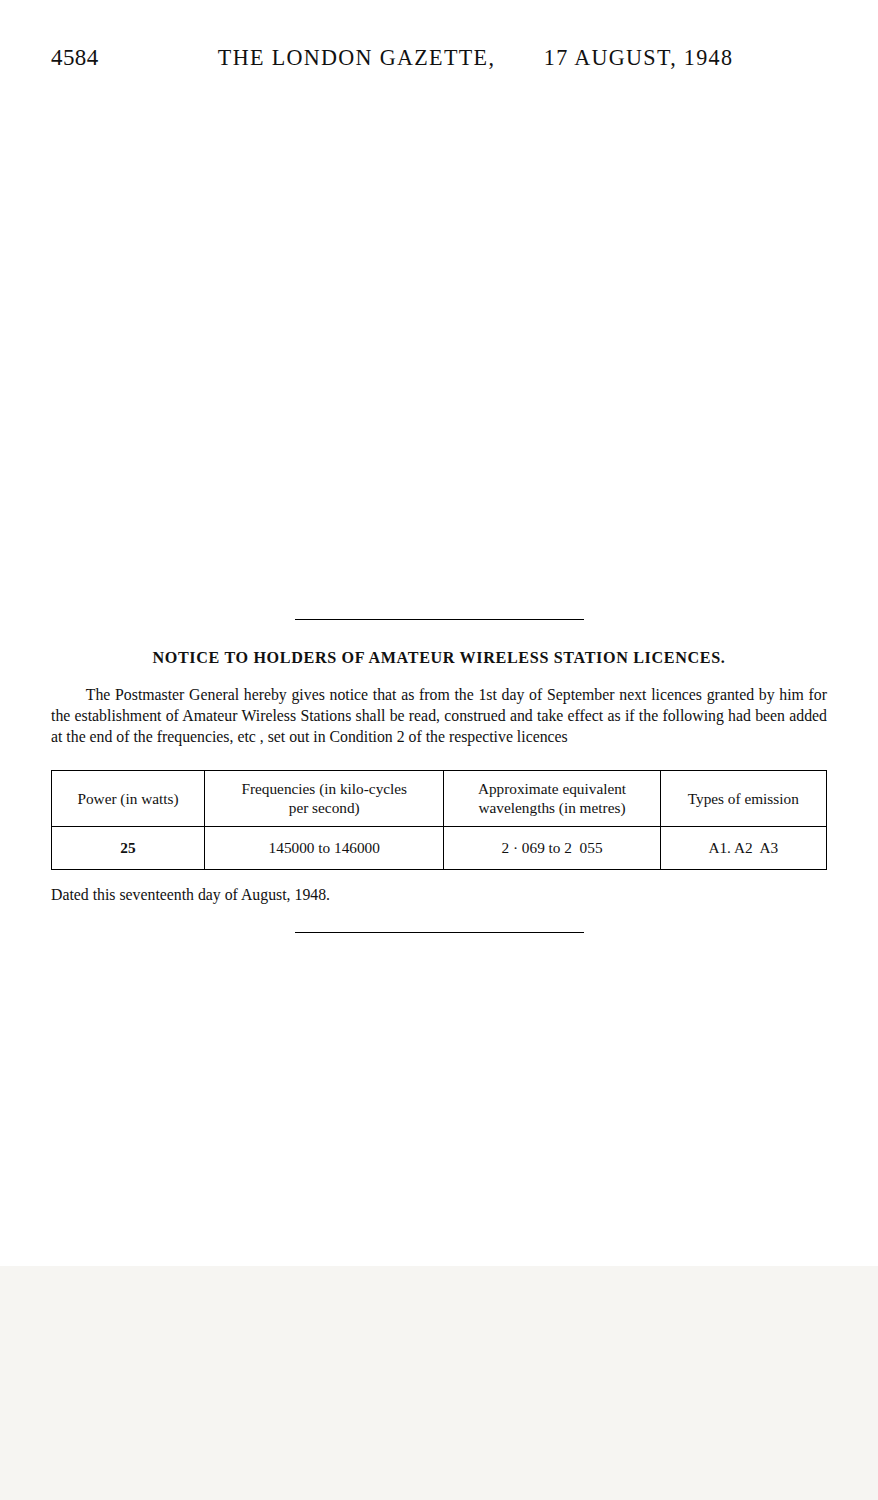4584 The London Gazette, 17 August, 1948
Notice to Holders of Amateur Wireless Station Licences.
The Postmaster General hereby gives notice that as from the 1st day of September next licences granted by him for the establishment of Amateur Wireless Stations shall be read, construed and take effect as if the following had been added at the end of the frequencies, etc , set out in Condition 2 of the respective licences
| Power (in watts) | Frequencies (in kilo-cycles per second) | Approximate equivalent wavelengths (in metres) | Types of emission |
| --- | --- | --- | --- |
| 25 | 145000 to 146000 | 2 · 069 to 2 055 | A1. A2 A3 |
Dated this seventeenth day of August, 1948.